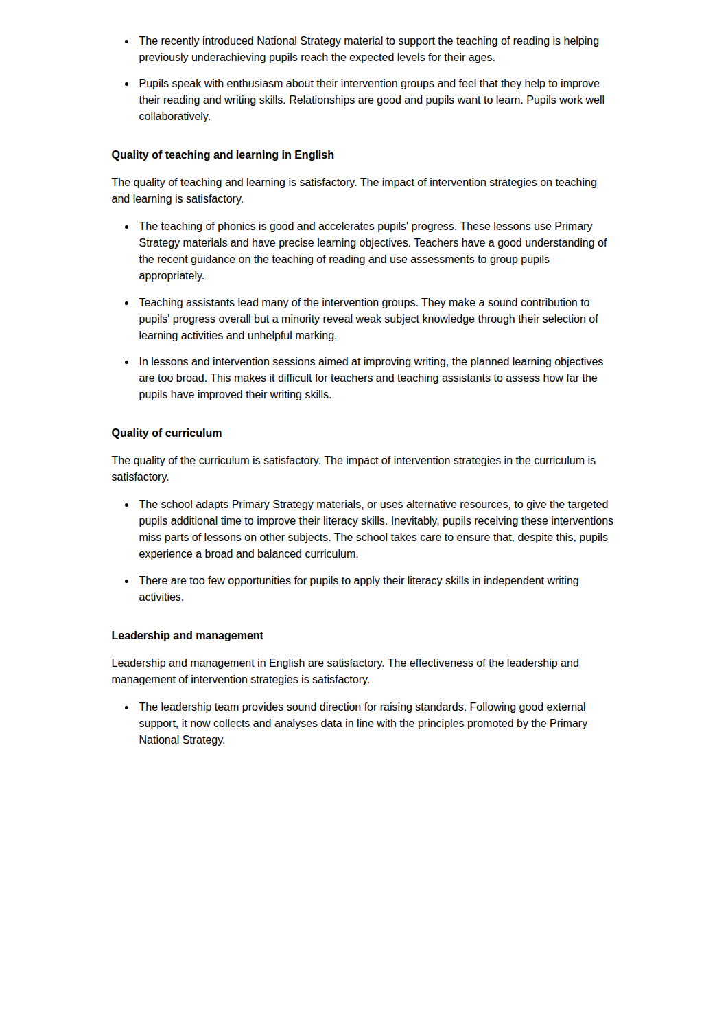The recently introduced National Strategy material to support the teaching of reading is helping previously underachieving pupils reach the expected levels for their ages.
Pupils speak with enthusiasm about their intervention groups and feel that they help to improve their reading and writing skills. Relationships are good and pupils want to learn. Pupils work well collaboratively.
Quality of teaching and learning in English
The quality of teaching and learning is satisfactory. The impact of intervention strategies on teaching and learning is satisfactory.
The teaching of phonics is good and accelerates pupils' progress. These lessons use Primary Strategy materials and have precise learning objectives. Teachers have a good understanding of the recent guidance on the teaching of reading and use assessments to group pupils appropriately.
Teaching assistants lead many of the intervention groups. They make a sound contribution to pupils' progress overall but a minority reveal weak subject knowledge through their selection of learning activities and unhelpful marking.
In lessons and intervention sessions aimed at improving writing, the planned learning objectives are too broad. This makes it difficult for teachers and teaching assistants to assess how far the pupils have improved their writing skills.
Quality of curriculum
The quality of the curriculum is satisfactory. The impact of intervention strategies in the curriculum is satisfactory.
The school adapts Primary Strategy materials, or uses alternative resources, to give the targeted pupils additional time to improve their literacy skills. Inevitably, pupils receiving these interventions miss parts of lessons on other subjects. The school takes care to ensure that, despite this, pupils experience a broad and balanced curriculum.
There are too few opportunities for pupils to apply their literacy skills in independent writing activities.
Leadership and management
Leadership and management in English are satisfactory. The effectiveness of the leadership and management of intervention strategies is satisfactory.
The leadership team provides sound direction for raising standards. Following good external support, it now collects and analyses data in line with the principles promoted by the Primary National Strategy.